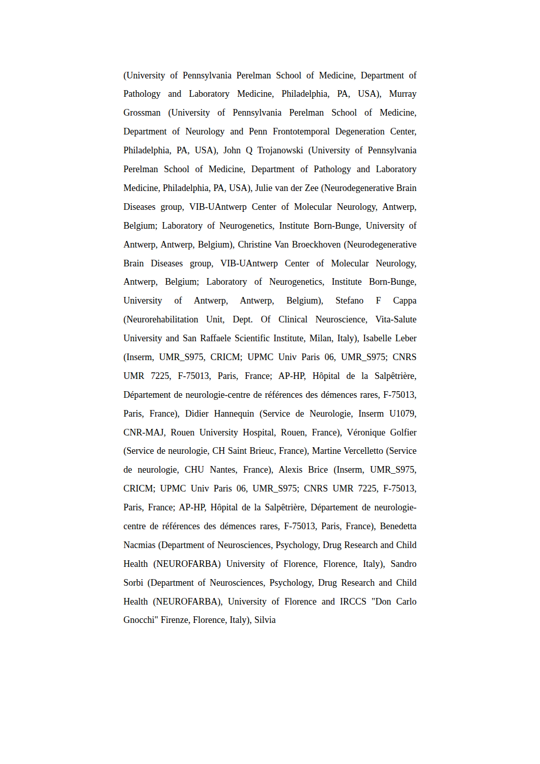(University of Pennsylvania Perelman School of Medicine, Department of Pathology and Laboratory Medicine, Philadelphia, PA, USA), Murray Grossman (University of Pennsylvania Perelman School of Medicine, Department of Neurology and Penn Frontotemporal Degeneration Center, Philadelphia, PA, USA), John Q Trojanowski (University of Pennsylvania Perelman School of Medicine, Department of Pathology and Laboratory Medicine, Philadelphia, PA, USA), Julie van der Zee (Neurodegenerative Brain Diseases group, VIB-UAntwerp Center of Molecular Neurology, Antwerp, Belgium; Laboratory of Neurogenetics, Institute Born-Bunge, University of Antwerp, Antwerp, Belgium), Christine Van Broeckhoven (Neurodegenerative Brain Diseases group, VIB-UAntwerp Center of Molecular Neurology, Antwerp, Belgium; Laboratory of Neurogenetics, Institute Born-Bunge, University of Antwerp, Antwerp, Belgium), Stefano F Cappa (Neurorehabilitation Unit, Dept. Of Clinical Neuroscience, Vita-Salute University and San Raffaele Scientific Institute, Milan, Italy), Isabelle Leber (Inserm, UMR_S975, CRICM; UPMC Univ Paris 06, UMR_S975; CNRS UMR 7225, F-75013, Paris, France; AP-HP, Hôpital de la Salpêtrière, Département de neurologie-centre de références des démences rares, F-75013, Paris, France), Didier Hannequin (Service de Neurologie, Inserm U1079, CNR-MAJ, Rouen University Hospital, Rouen, France), Véronique Golfier (Service de neurologie, CH Saint Brieuc, France), Martine Vercelletto (Service de neurologie, CHU Nantes, France), Alexis Brice (Inserm, UMR_S975, CRICM; UPMC Univ Paris 06, UMR_S975; CNRS UMR 7225, F-75013, Paris, France; AP-HP, Hôpital de la Salpêtrière, Département de neurologie-centre de références des démences rares, F-75013, Paris, France), Benedetta Nacmias (Department of Neurosciences, Psychology, Drug Research and Child Health (NEUROFARBA) University of Florence, Florence, Italy), Sandro Sorbi (Department of Neurosciences, Psychology, Drug Research and Child Health (NEUROFARBA), University of Florence and IRCCS "Don Carlo Gnocchi" Firenze, Florence, Italy), Silvia